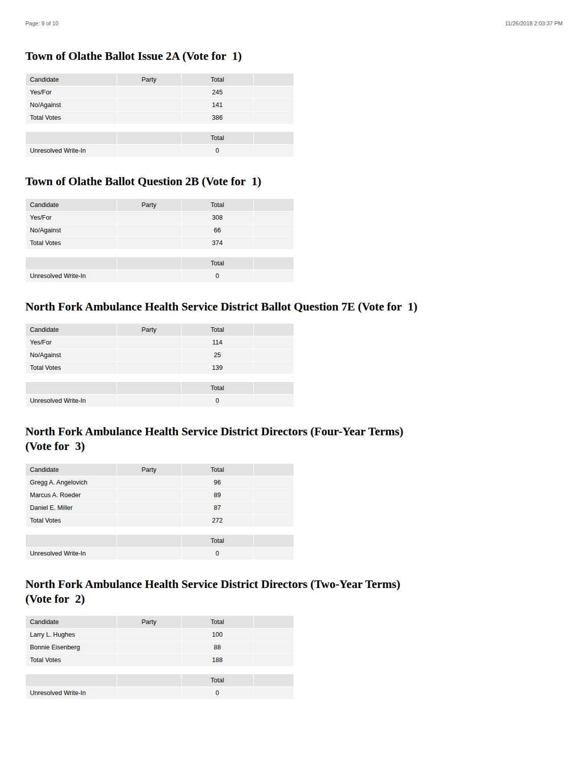Page: 9 of 10 11/26/2018 2:03:37 PM
Town of Olathe Ballot Issue 2A (Vote for 1)
| Candidate | Party | Total | |
| --- | --- | --- | --- |
| Yes/For | | 245 | |
| No/Against | | 141 | |
| Total Votes | | 386 | |
| | | Total | |
| --- | --- | --- | --- |
| Unresolved Write-In | | 0 | |
Town of Olathe Ballot Question 2B (Vote for 1)
| Candidate | Party | Total | |
| --- | --- | --- | --- |
| Yes/For | | 308 | |
| No/Against | | 66 | |
| Total Votes | | 374 | |
| | | Total | |
| --- | --- | --- | --- |
| Unresolved Write-In | | 0 | |
North Fork Ambulance Health Service District Ballot Question 7E (Vote for 1)
| Candidate | Party | Total | |
| --- | --- | --- | --- |
| Yes/For | | 114 | |
| No/Against | | 25 | |
| Total Votes | | 139 | |
| | | Total | |
| --- | --- | --- | --- |
| Unresolved Write-In | | 0 | |
North Fork Ambulance Health Service District Directors (Four-Year Terms)
(Vote for 3)
| Candidate | Party | Total | |
| --- | --- | --- | --- |
| Gregg A. Angelovich | | 96 | |
| Marcus A. Roeder | | 89 | |
| Daniel E. Miller | | 87 | |
| Total Votes | | 272 | |
| | | Total | |
| --- | --- | --- | --- |
| Unresolved Write-In | | 0 | |
North Fork Ambulance Health Service District Directors (Two-Year Terms)
(Vote for 2)
| Candidate | Party | Total | |
| --- | --- | --- | --- |
| Larry L. Hughes | | 100 | |
| Bonnie Eisenberg | | 88 | |
| Total Votes | | 188 | |
| | | Total | |
| --- | --- | --- | --- |
| Unresolved Write-In | | 0 | |